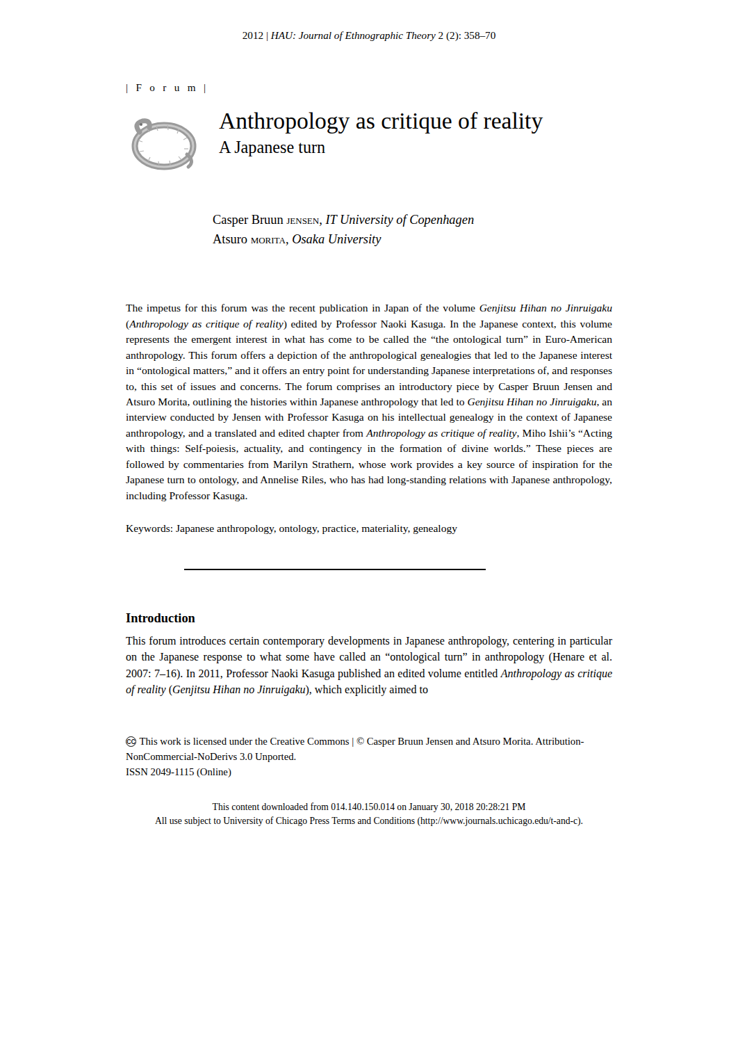2012 | HAU: Journal of Ethnographic Theory 2 (2): 358–70
| F o r u m |
Anthropology as critique of reality A Japanese turn
Casper Bruun Jensen, IT University of Copenhagen
Atsuro Morita, Osaka University
The impetus for this forum was the recent publication in Japan of the volume Genjitsu Hihan no Jinruigaku (Anthropology as critique of reality) edited by Professor Naoki Kasuga. In the Japanese context, this volume represents the emergent interest in what has come to be called the “the ontological turn” in Euro-American anthropology. This forum offers a depiction of the anthropological genealogies that led to the Japanese interest in “ontological matters,” and it offers an entry point for understanding Japanese interpretations of, and responses to, this set of issues and concerns. The forum comprises an introductory piece by Casper Bruun Jensen and Atsuro Morita, outlining the histories within Japanese anthropology that led to Genjitsu Hihan no Jinruigaku, an interview conducted by Jensen with Professor Kasuga on his intellectual genealogy in the context of Japanese anthropology, and a translated and edited chapter from Anthropology as critique of reality, Miho Ishii’s “Acting with things: Self-poiesis, actuality, and contingency in the formation of divine worlds.” These pieces are followed by commentaries from Marilyn Strathern, whose work provides a key source of inspiration for the Japanese turn to ontology, and Annelise Riles, who has had long-standing relations with Japanese anthropology, including Professor Kasuga.
Keywords: Japanese anthropology, ontology, practice, materiality, genealogy
Introduction
This forum introduces certain contemporary developments in Japanese anthropology, centering in particular on the Japanese response to what some have called an “ontological turn” in anthropology (Henare et al. 2007: 7–16). In 2011, Professor Naoki Kasuga published an edited volume entitled Anthropology as critique of reality (Genjitsu Hihan no Jinruigaku), which explicitly aimed to
cc This work is licensed under the Creative Commons | © Casper Bruun Jensen and Atsuro Morita. Attribution-NonCommercial-NoDerivs 3.0 Unported.
ISSN 2049-1115 (Online)
This content downloaded from 014.140.150.014 on January 30, 2018 20:28:21 PM
All use subject to University of Chicago Press Terms and Conditions (http://www.journals.uchicago.edu/t-and-c).